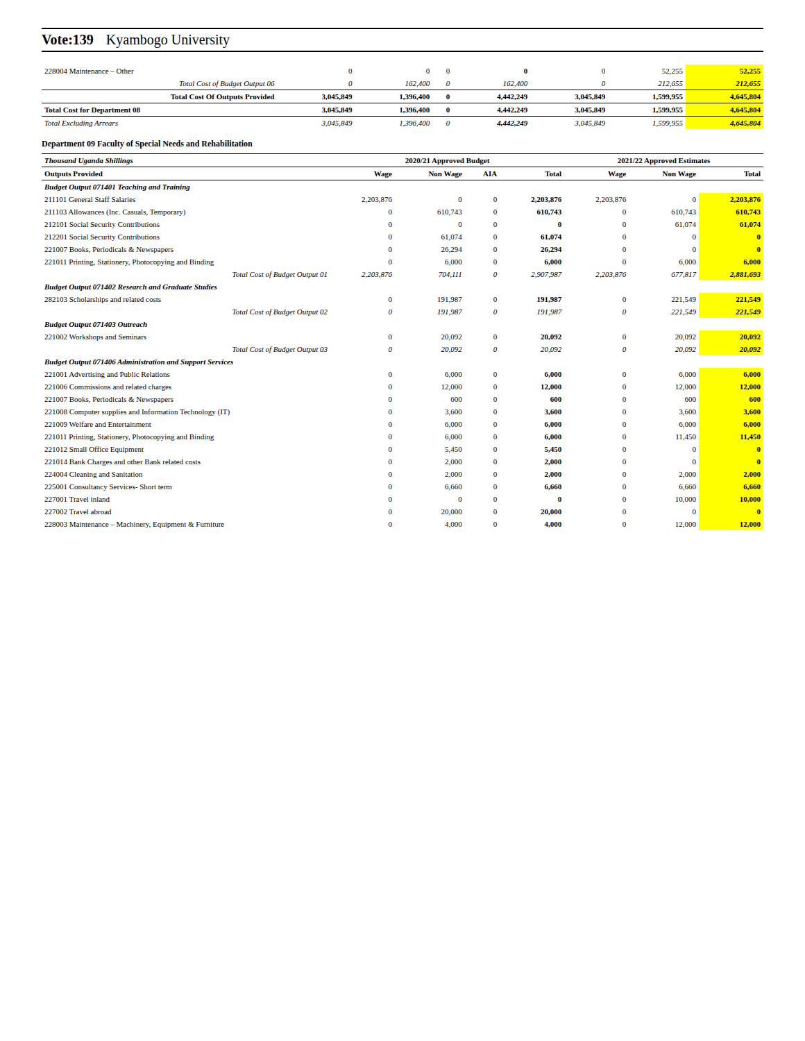Vote:139 Kyambogo University
| 228004 Maintenance – Other | 0 | 0 | 0 | 0 | 0 | 52,255 | 52,255 |
| Total Cost of Budget Output 06 | 0 | 162,400 | 0 | 162,400 | 0 | 212,655 | 212,655 |
| Total Cost Of Outputs Provided | 3,045,849 | 1,396,400 | 0 | 4,442,249 | 3,045,849 | 1,599,955 | 4,645,804 |
| Total Cost for Department 08 | 3,045,849 | 1,396,400 | 0 | 4,442,249 | 3,045,849 | 1,599,955 | 4,645,804 |
| Total Excluding Arrears | 3,045,849 | 1,396,400 | 0 | 4,442,249 | 3,045,849 | 1,599,955 | 4,645,804 |
Department 09 Faculty of Special Needs and Rehabilitation
| Thousand Uganda Shillings | 2020/21 Approved Budget | 2021/22 Approved Estimates |
| --- | --- | --- |
| Outputs Provided | Wage | Non Wage | AIA | Total | Wage | Non Wage | Total |
| Budget Output 071401 Teaching and Training |
| 211101 General Staff Salaries | 2,203,876 | 0 | 0 | 2,203,876 | 2,203,876 | 0 | 2,203,876 |
| 211103 Allowances (Inc. Casuals, Temporary) | 0 | 610,743 | 0 | 610,743 | 0 | 610,743 | 610,743 |
| 212101 Social Security Contributions | 0 | 0 | 0 | 0 | 0 | 61,074 | 61,074 |
| 212201 Social Security Contributions | 0 | 61,074 | 0 | 61,074 | 0 | 0 | 0 |
| 221007 Books, Periodicals & Newspapers | 0 | 26,294 | 0 | 26,294 | 0 | 0 | 0 |
| 221011 Printing, Stationery, Photocopying and Binding | 0 | 6,000 | 0 | 6,000 | 0 | 6,000 | 6,000 |
| Total Cost of Budget Output 01 | 2,203,876 | 704,111 | 0 | 2,907,987 | 2,203,876 | 677,817 | 2,881,693 |
| Budget Output 071402 Research and Graduate Studies |
| 282103 Scholarships and related costs | 0 | 191,987 | 0 | 191,987 | 0 | 221,549 | 221,549 |
| Total Cost of Budget Output 02 | 0 | 191,987 | 0 | 191,987 | 0 | 221,549 | 221,549 |
| Budget Output 071403 Outreach |
| 221002 Workshops and Seminars | 0 | 20,092 | 0 | 20,092 | 0 | 20,092 | 20,092 |
| Total Cost of Budget Output 03 | 0 | 20,092 | 0 | 20,092 | 0 | 20,092 | 20,092 |
| Budget Output 071406 Administration and Support Services |
| 221001 Advertising and Public Relations | 0 | 6,000 | 0 | 6,000 | 0 | 6,000 | 6,000 |
| 221006 Commissions and related charges | 0 | 12,000 | 0 | 12,000 | 0 | 12,000 | 12,000 |
| 221007 Books, Periodicals & Newspapers | 0 | 600 | 0 | 600 | 0 | 600 | 600 |
| 221008 Computer supplies and Information Technology (IT) | 0 | 3,600 | 0 | 3,600 | 0 | 3,600 | 3,600 |
| 221009 Welfare and Entertainment | 0 | 6,000 | 0 | 6,000 | 0 | 6,000 | 6,000 |
| 221011 Printing, Stationery, Photocopying and Binding | 0 | 6,000 | 0 | 6,000 | 0 | 11,450 | 11,450 |
| 221012 Small Office Equipment | 0 | 5,450 | 0 | 5,450 | 0 | 0 | 0 |
| 221014 Bank Charges and other Bank related costs | 0 | 2,000 | 0 | 2,000 | 0 | 0 | 0 |
| 224004 Cleaning and Sanitation | 0 | 2,000 | 0 | 2,000 | 0 | 2,000 | 2,000 |
| 225001 Consultancy Services- Short term | 0 | 6,660 | 0 | 6,660 | 0 | 6,660 | 6,660 |
| 227001 Travel inland | 0 | 0 | 0 | 0 | 0 | 10,000 | 10,000 |
| 227002 Travel abroad | 0 | 20,000 | 0 | 20,000 | 0 | 0 | 0 |
| 228003 Maintenance – Machinery, Equipment & Furniture | 0 | 4,000 | 0 | 4,000 | 0 | 12,000 | 12,000 |